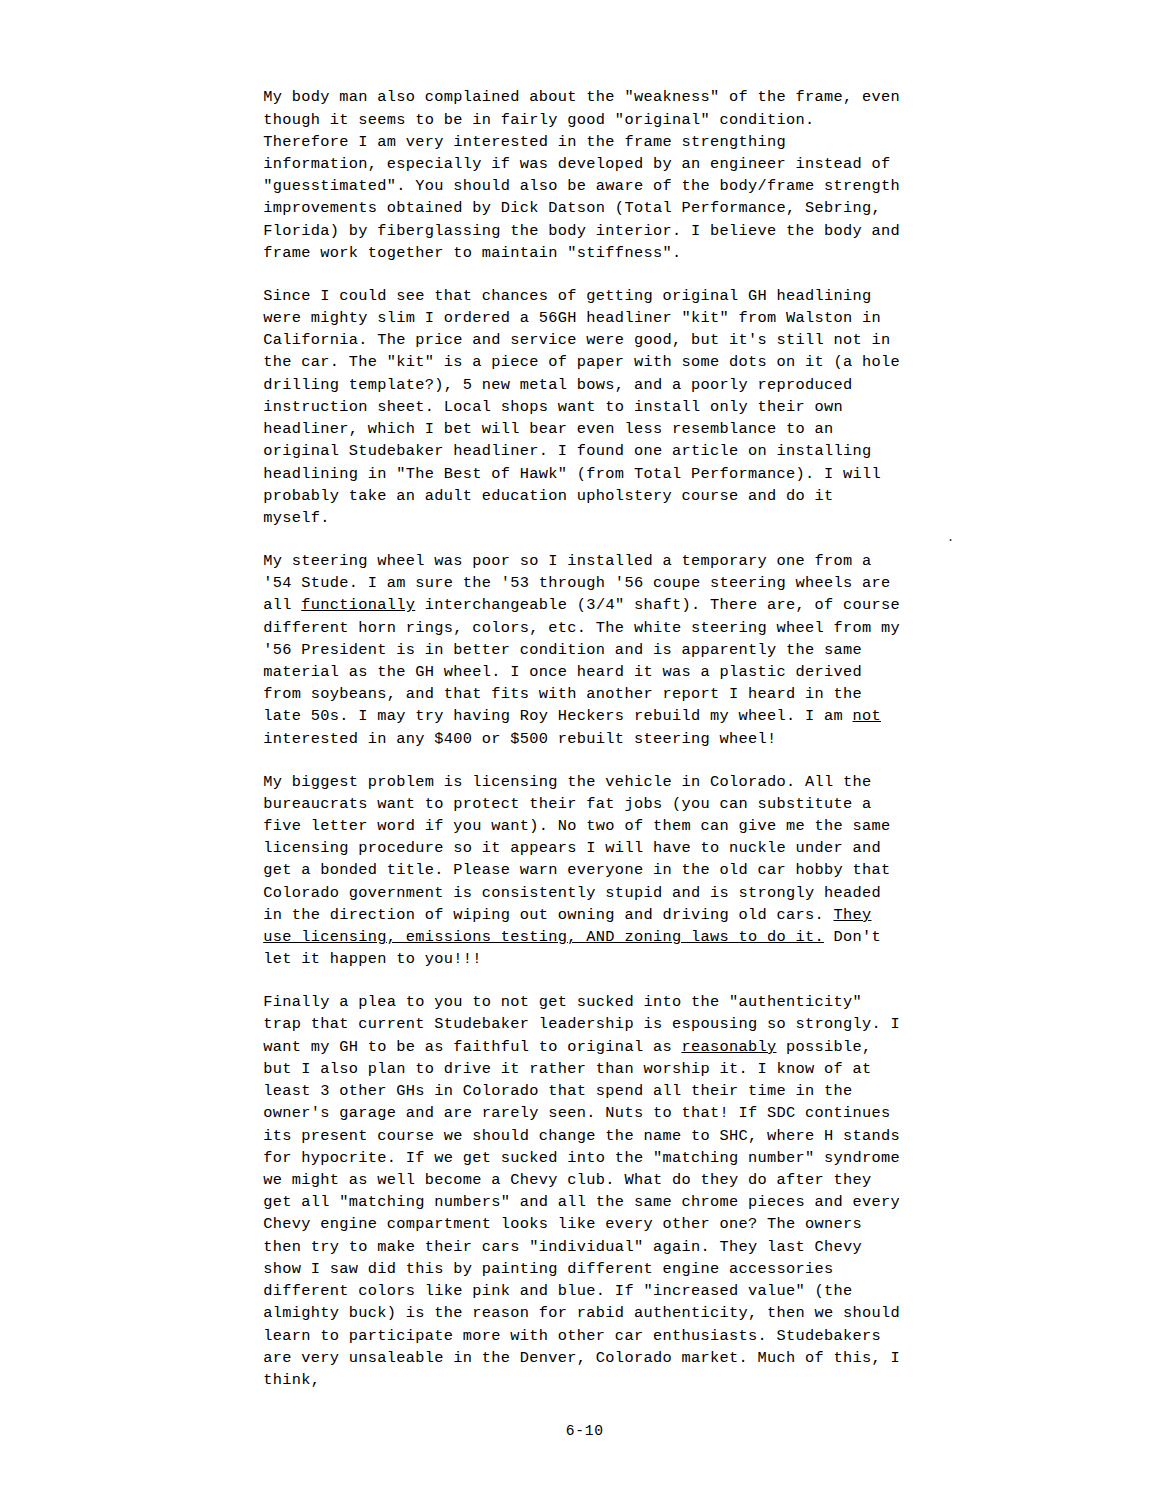·
My body man also complained about the "weakness" of the frame, even though it seems to be in fairly good "original" condition. Therefore I am very interested in the frame strengthing information, especially if was developed by an engineer instead of "guesstimated". You should also be aware of the body/frame strength improvements obtained by Dick Datson (Total Performance, Sebring, Florida) by fiberglassing the body interior. I believe the body and frame work together to maintain "stiffness".
Since I could see that chances of getting original GH headlining were mighty slim I ordered a 56GH headliner "kit" from Walston in California. The price and service were good, but it's still not in the car. The "kit" is a piece of paper with some dots on it (a hole drilling template?), 5 new metal bows, and a poorly reproduced instruction sheet. Local shops want to install only their own headliner, which I bet will bear even less resemblance to an original Studebaker headliner. I found one article on installing headlining in "The Best of Hawk" (from Total Performance). I will probably take an adult education upholstery course and do it myself.
My steering wheel was poor so I installed a temporary one from a '54 Stude. I am sure the '53 through '56 coupe steering wheels are all functionally interchangeable (3/4" shaft). There are, of course different horn rings, colors, etc. The white steering wheel from my '56 President is in better condition and is apparently the same material as the GH wheel. I once heard it was a plastic derived from soybeans, and that fits with another report I heard in the late 50s. I may try having Roy Heckers rebuild my wheel. I am not interested in any $400 or $500 rebuilt steering wheel!
My biggest problem is licensing the vehicle in Colorado. All the bureaucrats want to protect their fat jobs (you can substitute a five letter word if you want). No two of them can give me the same licensing procedure so it appears I will have to nuckle under and get a bonded title. Please warn everyone in the old car hobby that Colorado government is consistently stupid and is strongly headed in the direction of wiping out owning and driving old cars. They use licensing, emissions testing, AND zoning laws to do it. Don't let it happen to you!!!
Finally a plea to you to not get sucked into the "authenticity" trap that current Studebaker leadership is espousing so strongly. I want my GH to be as faithful to original as reasonably possible, but I also plan to drive it rather than worship it. I know of at least 3 other GHs in Colorado that spend all their time in the owner's garage and are rarely seen. Nuts to that! If SDC continues its present course we should change the name to SHC, where H stands for hypocrite. If we get sucked into the "matching number" syndrome we might as well become a Chevy club. What do they do after they get all "matching numbers" and all the same chrome pieces and every Chevy engine compartment looks like every other one? The owners then try to make their cars "individual" again. They last Chevy show I saw did this by painting different engine accessories different colors like pink and blue. If "increased value" (the almighty buck) is the reason for rabid authenticity, then we should learn to participate more with other car enthusiasts. Studebakers are very unsaleable in the Denver, Colorado market. Much of this, I think,
6-10